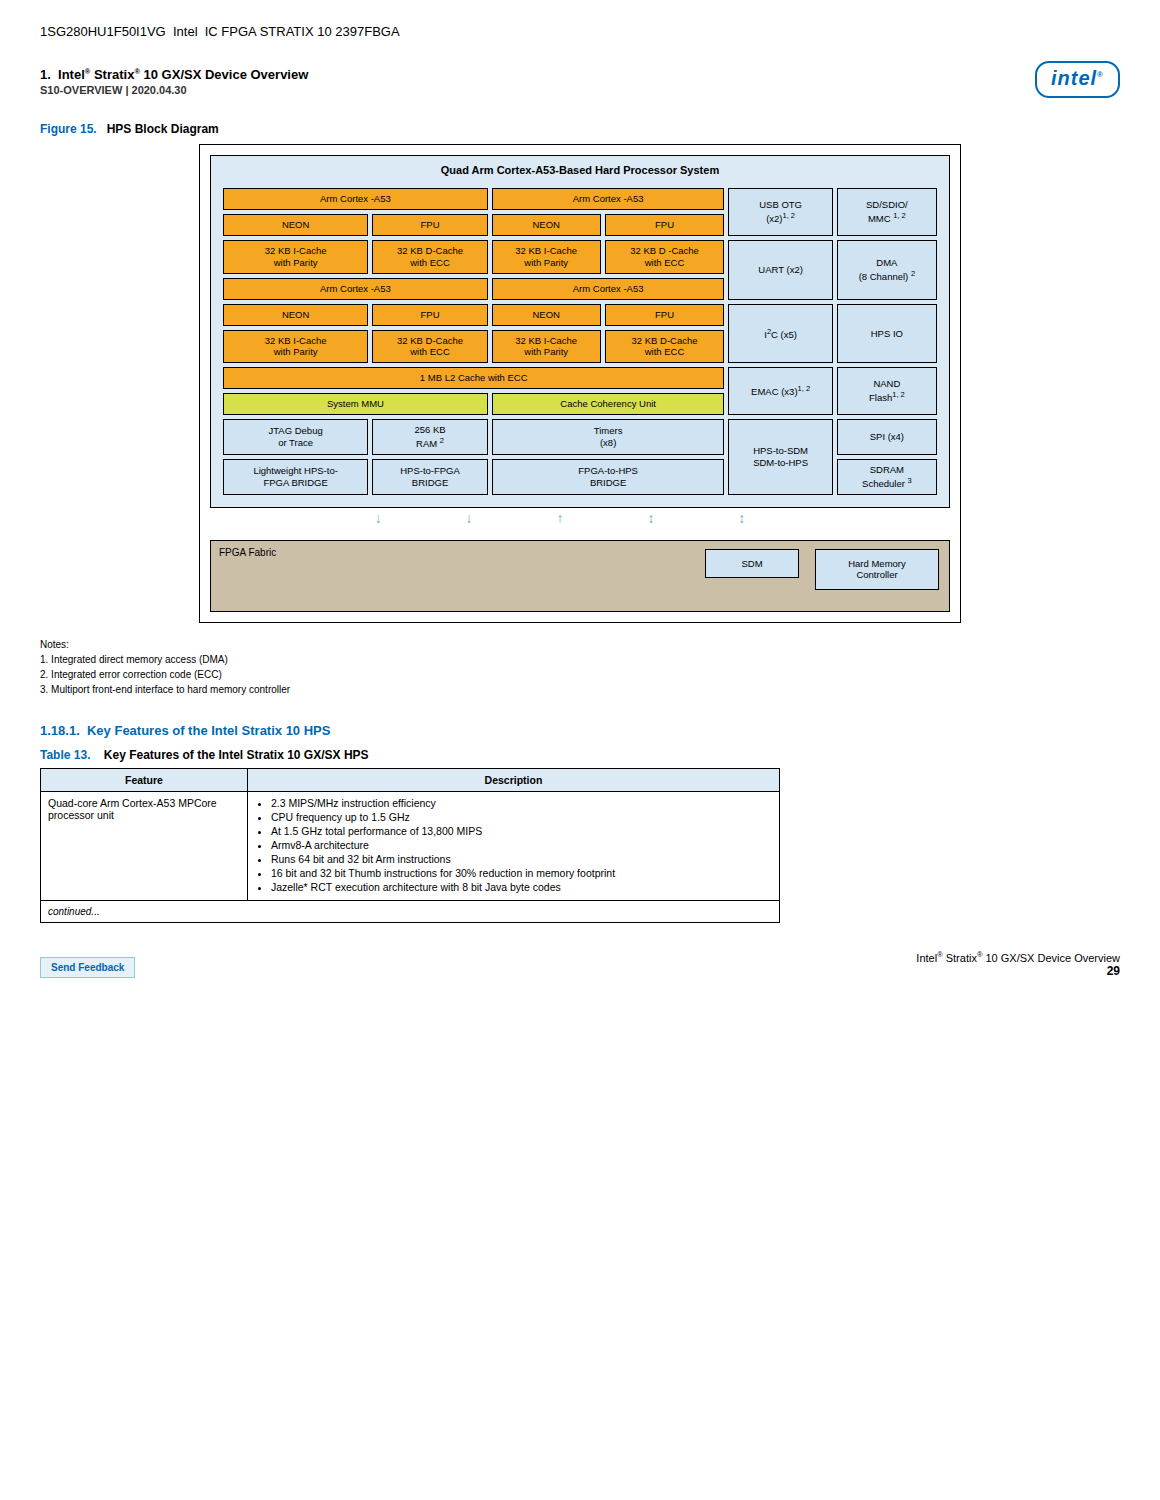1SG280HU1F50I1VG Intel IC FPGA STRATIX 10 2397FBGA
1. Intel® Stratix® 10 GX/SX Device Overview
S10-OVERVIEW | 2020.04.30
intel®
Figure 15. HPS Block Diagram
Quad Arm Cortex-A53-Based Hard Processor System
| Arm Cortex -A53 | Arm Cortex -A53 | USB OTG (x2) 1, 2 | SD/SDIO/ MMC 1, 2 |
| NEON | FPU | NEON | FPU |
| 32 KB I-Cache with Parity | 32 KB D-Cache with ECC | 32 KB I-Cache with Parity | 32 KB D -Cache with ECC | UART (x2) | DMA (8 Channel) 2 |
| Arm Cortex -A53 | Arm Cortex -A53 |
| NEON | FPU | NEON | FPU | I 2 C (x5) | HPS IO |
| 32 KB I-Cache with Parity | 32 KB D-Cache with ECC | 32 KB I-Cache with Parity | 32 KB D-Cache with ECC |
| 1 MB L2 Cache with ECC | EMAC (x3) 1, 2 | NAND Flash 1, 2 |
| System MMU | Cache Coherency Unit |
| JTAG Debug or Trace | 256 KB RAM 2 | Timers (x8) | HPS-to-SDM SDM-to-HPS | SPI (x4) |
| Lightweight HPS-to- FPGA BRIDGE | HPS-to-FPGA BRIDGE | FPGA-to-HPS BRIDGE | SDRAM Scheduler 3 |
↓ ↓ ↑ ↕ ↕
FPGA Fabric
SDM
Hard Memory
Controller
Notes:
1. Integrated direct memory access (DMA)
2. Integrated error correction code (ECC)
3. Multiport front-end interface to hard memory controller
1.18.1. Key Features of the Intel Stratix 10 HPS
Table 13. Key Features of the Intel Stratix 10 GX/SX HPS
| Feature | Description |
| --- | --- |
| Quad-core Arm Cortex-A53 MPCore processor unit | 2.3 MIPS/MHz instruction efficiency CPU frequency up to 1.5 GHz At 1.5 GHz total performance of 13,800 MIPS Armv8-A architecture Runs 64 bit and 32 bit Arm instructions 16 bit and 32 bit Thumb instructions for 30% reduction in memory footprint Jazelle* RCT execution architecture with 8 bit Java byte codes |
| continued... |
Send Feedback
Intel® Stratix® 10 GX/SX Device Overview
29